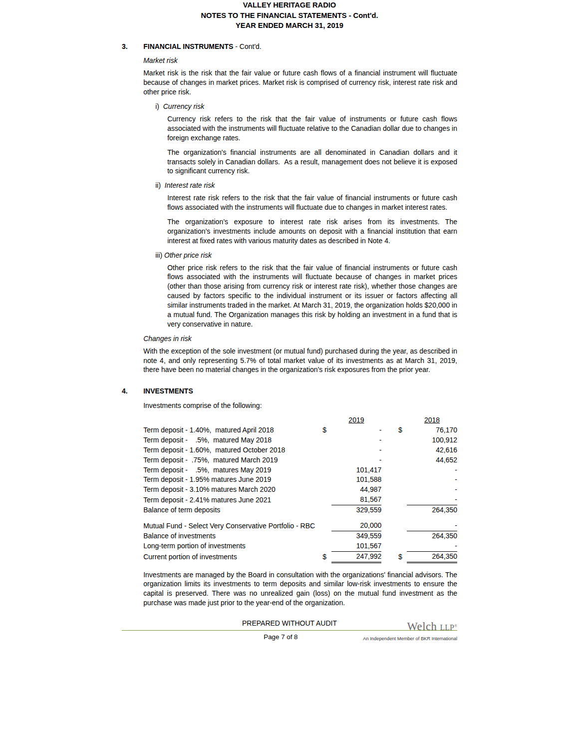VALLEY HERITAGE RADIO
NOTES TO THE FINANCIAL STATEMENTS - Cont'd.
YEAR ENDED MARCH 31, 2019
3.
FINANCIAL INSTRUMENTS - Cont'd.
Market risk
Market risk is the risk that the fair value or future cash flows of a financial instrument will fluctuate because of changes in market prices. Market risk is comprised of currency risk, interest rate risk and other price risk.
i) Currency risk
Currency risk refers to the risk that the fair value of instruments or future cash flows associated with the instruments will fluctuate relative to the Canadian dollar due to changes in foreign exchange rates.
The organization's financial instruments are all denominated in Canadian dollars and it transacts solely in Canadian dollars. As a result, management does not believe it is exposed to significant currency risk.
ii) Interest rate risk
Interest rate risk refers to the risk that the fair value of financial instruments or future cash flows associated with the instruments will fluctuate due to changes in market interest rates.
The organization’s exposure to interest rate risk arises from its investments. The organization’s investments include amounts on deposit with a financial institution that earn interest at fixed rates with various maturity dates as described in Note 4.
iii) Other price risk
Other price risk refers to the risk that the fair value of financial instruments or future cash flows associated with the instruments will fluctuate because of changes in market prices (other than those arising from currency risk or interest rate risk), whether those changes are caused by factors specific to the individual instrument or its issuer or factors affecting all similar instruments traded in the market. At March 31, 2019, the organization holds $20,000 in a mutual fund. The Organization manages this risk by holding an investment in a fund that is very conservative in nature.
Changes in risk
With the exception of the sole investment (or mutual fund) purchased during the year, as described in note 4, and only representing 5.7% of total market value of its investments as at March 31, 2019, there have been no material changes in the organization's risk exposures from the prior year.
4.
INVESTMENTS
Investments comprise of the following:
| | | 2019 | | | 2018 |
| Term deposit - 1.40%, matured April 2018 | $ | - | | $ | 76,170 |
| Term deposit - .5%, matured May 2018 | | - | | | 100,912 |
| Term deposit - 1.60%, matured October 2018 | | - | | | 42,616 |
| Term deposit - .75%, matured March 2019 | | - | | | 44,652 |
| Term deposit - .5%, matures May 2019 | | 101,417 | | | - |
| Term deposit - 1.95% matures June 2019 | | 101,588 | | | - |
| Term deposit - 3.10% matures March 2020 | | 44,987 | | | - |
| Term deposit - 2.41% matures June 2021 | | 81,567 | | | - |
| Balance of term deposits | | 329,559 | | | 264,350 |
| Mutual Fund - Select Very Conservative Portfolio - RBC | | 20,000 | | | - |
| Balance of investments | | 349,559 | | | 264,350 |
| Long-term portion of investments | | 101,567 | | | - |
| Current portion of investments | $ | 247,992 | | $ | 264,350 |
Investments are managed by the Board in consultation with the organizations' financial advisors. The organization limits its investments to term deposits and similar low-risk investments to ensure the capital is preserved. There was no unrealized gain (loss) on the mutual fund investment as the purchase was made just prior to the year-end of the organization.
PREPARED WITHOUT AUDIT
Page 7 of 8
An Independent Member of BKR International
Welch LLP®